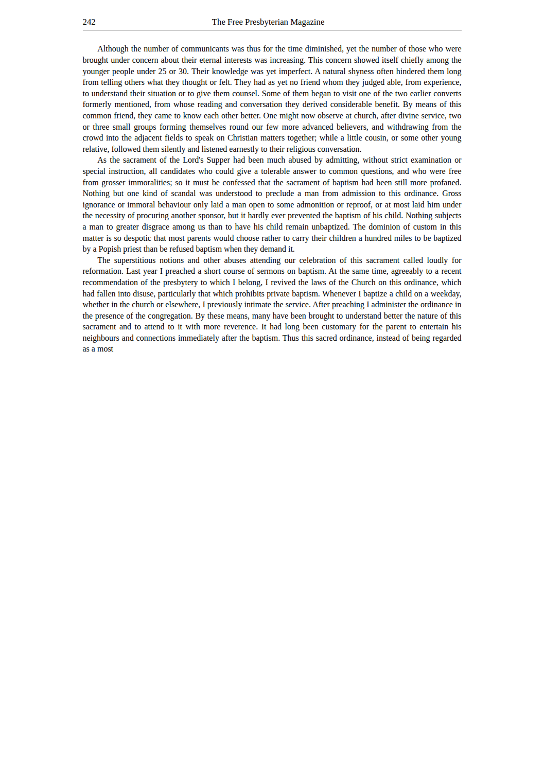242 The Free Presbyterian Magazine
Although the number of communicants was thus for the time diminished, yet the number of those who were brought under concern about their eternal interests was increasing. This concern showed itself chiefly among the younger people under 25 or 30. Their knowledge was yet imperfect. A natural shyness often hindered them long from telling others what they thought or felt. They had as yet no friend whom they judged able, from experience, to understand their situation or to give them counsel. Some of them began to visit one of the two earlier converts formerly mentioned, from whose reading and conversation they derived considerable benefit. By means of this common friend, they came to know each other better. One might now observe at church, after divine service, two or three small groups forming themselves round our few more advanced believers, and withdrawing from the crowd into the adjacent fields to speak on Christian matters together; while a little cousin, or some other young relative, followed them silently and listened earnestly to their religious conversation.
As the sacrament of the Lord's Supper had been much abused by admitting, without strict examination or special instruction, all candidates who could give a tolerable answer to common questions, and who were free from grosser immoralities; so it must be confessed that the sacrament of baptism had been still more profaned. Nothing but one kind of scandal was understood to preclude a man from admission to this ordinance. Gross ignorance or immoral behaviour only laid a man open to some admonition or reproof, or at most laid him under the necessity of procuring another sponsor, but it hardly ever prevented the baptism of his child. Nothing subjects a man to greater disgrace among us than to have his child remain unbaptized. The dominion of custom in this matter is so despotic that most parents would choose rather to carry their children a hundred miles to be baptized by a Popish priest than be refused baptism when they demand it.
The superstitious notions and other abuses attending our celebration of this sacrament called loudly for reformation. Last year I preached a short course of sermons on baptism. At the same time, agreeably to a recent recommendation of the presbytery to which I belong, I revived the laws of the Church on this ordinance, which had fallen into disuse, particularly that which prohibits private baptism. Whenever I baptize a child on a weekday, whether in the church or elsewhere, I previously intimate the service. After preaching I administer the ordinance in the presence of the congregation. By these means, many have been brought to understand better the nature of this sacrament and to attend to it with more reverence. It had long been customary for the parent to entertain his neighbours and connections immediately after the baptism. Thus this sacred ordinance, instead of being regarded as a most